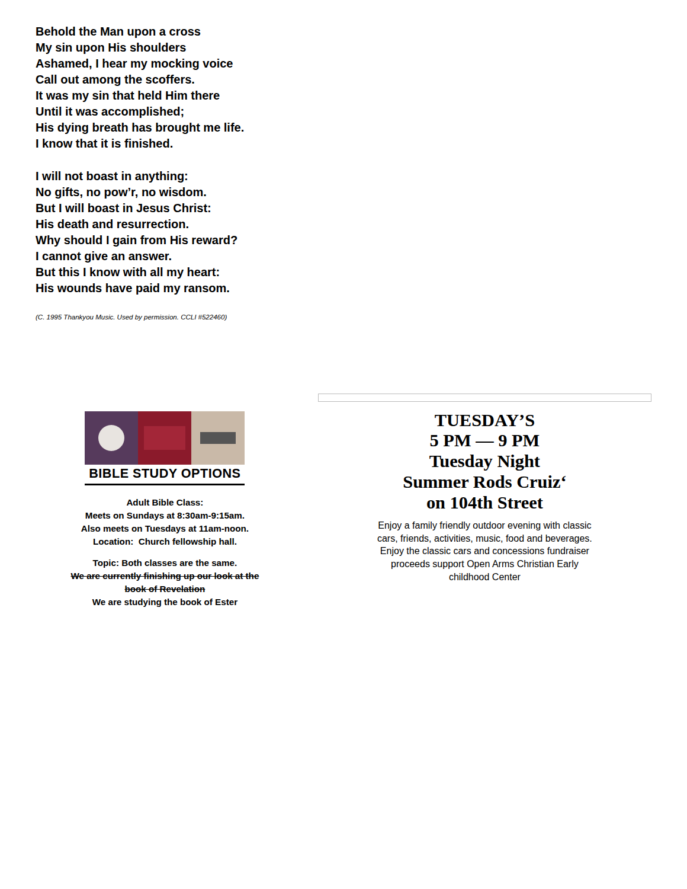Behold the Man upon a cross
My sin upon His shoulders
Ashamed, I hear my mocking voice
Call out among the scoffers.
It was my sin that held Him there
Until it was accomplished;
His dying breath has brought me life.
I know that it is finished.
I will not boast in anything:
No gifts, no pow’r, no wisdom.
But I will boast in Jesus Christ:
His death and resurrection.
Why should I gain from His reward?
I cannot give an answer.
But this I know with all my heart:
His wounds have paid my ransom.
(C. 1995 Thankyou Music. Used by permission. CCLI #522460)
BIBLE STUDY OPTIONS
Adult Bible Class:
Meets on Sundays at 8:30am-9:15am.
Also meets on Tuesdays at 11am-noon.
Location: Church fellowship hall.
Topic: Both classes are the same.
We are currently finishing up our look at the
book of Revelation
We are studying the book of Ester
TUESDAY’S
5 PM — 9 PM
Tuesday Night
Summer Rods Cruiz‘
on 104th Street
Enjoy a family friendly outdoor evening with classic cars, friends, activities, music, food and beverages. Enjoy the classic cars and concessions fundraiser proceeds support Open Arms Christian Early childhood Center